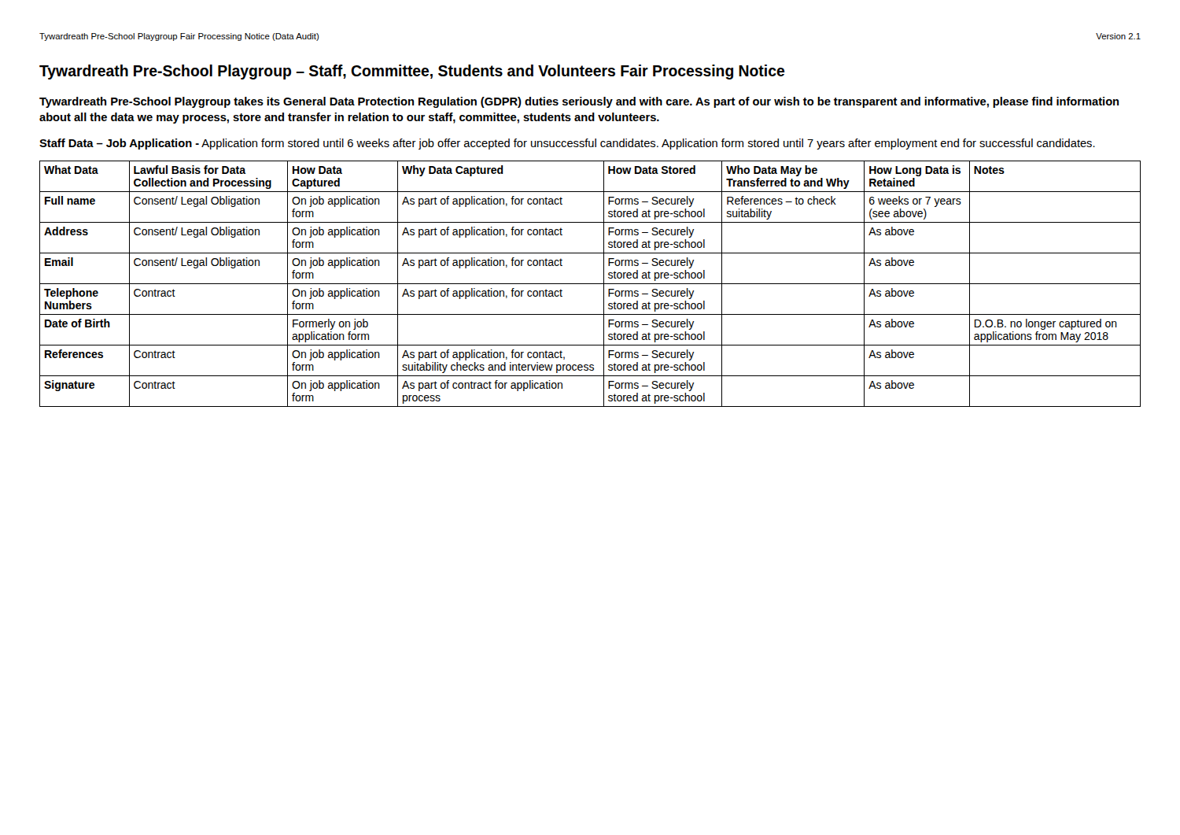Tywardreath Pre-School Playgroup Fair Processing Notice (Data Audit) Version 2.1
Tywardreath Pre-School Playgroup – Staff, Committee, Students and Volunteers Fair Processing Notice
Tywardreath Pre-School Playgroup takes its General Data Protection Regulation (GDPR) duties seriously and with care. As part of our wish to be transparent and informative, please find information about all the data we may process, store and transfer in relation to our staff, committee, students and volunteers.
Staff Data – Job Application - Application form stored until 6 weeks after job offer accepted for unsuccessful candidates. Application form stored until 7 years after employment end for successful candidates.
| What Data | Lawful Basis for Data Collection and Processing | How Data Captured | Why Data Captured | How Data Stored | Who Data May be Transferred to and Why | How Long Data is Retained | Notes |
| --- | --- | --- | --- | --- | --- | --- | --- |
| Full name | Consent/ Legal Obligation | On job application form | As part of application, for contact | Forms – Securely stored at pre-school | References – to check suitability | 6 weeks or 7 years (see above) | |
| Address | Consent/ Legal Obligation | On job application form | As part of application, for contact | Forms – Securely stored at pre-school | | As above | |
| Email | Consent/ Legal Obligation | On job application form | As part of application, for contact | Forms – Securely stored at pre-school | | As above | |
| Telephone Numbers | Contract | On job application form | As part of application, for contact | Forms – Securely stored at pre-school | | As above | |
| Date of Birth | | Formerly on job application form | | Forms – Securely stored at pre-school | | As above | D.O.B. no longer captured on applications from May 2018 |
| References | Contract | On job application form | As part of application, for contact, suitability checks and interview process | Forms – Securely stored at pre-school | | As above | |
| Signature | Contract | On job application form | As part of contract for application process | Forms – Securely stored at pre-school | | As above | |